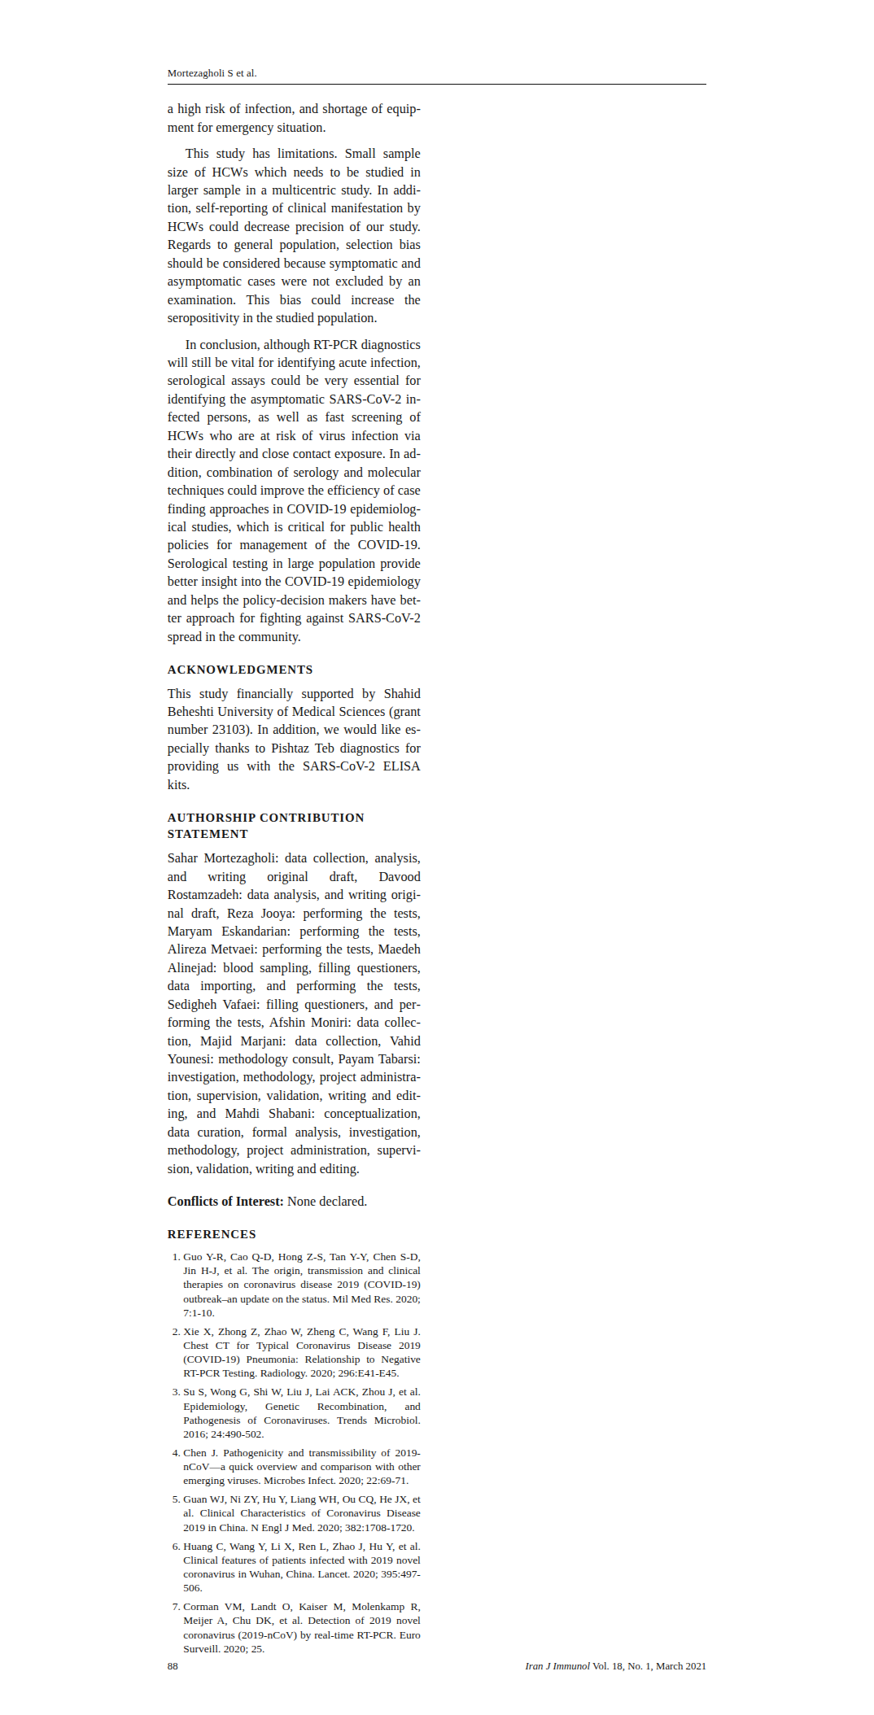Mortezagholi S et al.
a high risk of infection, and shortage of equipment for emergency situation.
This study has limitations. Small sample size of HCWs which needs to be studied in larger sample in a multicentric study. In addition, self-reporting of clinical manifestation by HCWs could decrease precision of our study. Regards to general population, selection bias should be considered because symptomatic and asymptomatic cases were not excluded by an examination. This bias could increase the seropositivity in the studied population.
In conclusion, although RT-PCR diagnostics will still be vital for identifying acute infection, serological assays could be very essential for identifying the asymptomatic SARS-CoV-2 infected persons, as well as fast screening of HCWs who are at risk of virus infection via their directly and close contact exposure. In addition, combination of serology and molecular techniques could improve the efficiency of case finding approaches in COVID-19 epidemiological studies, which is critical for public health policies for management of the COVID-19. Serological testing in large population provide better insight into the COVID-19 epidemiology and helps the policy-decision makers have better approach for fighting against SARS-CoV-2 spread in the community.
Acknowledgments
This study financially supported by Shahid Beheshti University of Medical Sciences (grant number 23103). In addition, we would like especially thanks to Pishtaz Teb diagnostics for providing us with the SARS-CoV-2 ELISA kits.
Authorship Contribution Statement
Sahar Mortezagholi: data collection, analysis, and writing original draft, Davood Rostamzadeh: data analysis, and writing original draft, Reza Jooya: performing the tests, Maryam Eskandarian: performing the tests, Alireza Metvaei: performing the tests, Maedeh Alinejad: blood sampling, filling questioners, data importing, and performing the tests, Sedigheh Vafaei: filling questioners, and performing the tests, Afshin Moniri: data collection, Majid Marjani: data collection, Vahid Younesi: methodology consult, Payam Tabarsi: investigation, methodology, project administration, supervision, validation, writing and editing, and Mahdi Shabani: conceptualization, data curation, formal analysis, investigation, methodology, project administration, supervision, validation, writing and editing.
Conflicts of Interest: None declared.
References
Guo Y-R, Cao Q-D, Hong Z-S, Tan Y-Y, Chen S-D, Jin H-J, et al. The origin, transmission and clinical therapies on coronavirus disease 2019 (COVID-19) outbreak–an update on the status. Mil Med Res. 2020; 7:1-10.
Xie X, Zhong Z, Zhao W, Zheng C, Wang F, Liu J. Chest CT for Typical Coronavirus Disease 2019 (COVID-19) Pneumonia: Relationship to Negative RT-PCR Testing. Radiology. 2020; 296:E41-E45.
Su S, Wong G, Shi W, Liu J, Lai ACK, Zhou J, et al. Epidemiology, Genetic Recombination, and Pathogenesis of Coronaviruses. Trends Microbiol. 2016; 24:490-502.
Chen J. Pathogenicity and transmissibility of 2019-nCoV—a quick overview and comparison with other emerging viruses. Microbes Infect. 2020; 22:69-71.
Guan WJ, Ni ZY, Hu Y, Liang WH, Ou CQ, He JX, et al. Clinical Characteristics of Coronavirus Disease 2019 in China. N Engl J Med. 2020; 382:1708-1720.
Huang C, Wang Y, Li X, Ren L, Zhao J, Hu Y, et al. Clinical features of patients infected with 2019 novel coronavirus in Wuhan, China. Lancet. 2020; 395:497-506.
Corman VM, Landt O, Kaiser M, Molenkamp R, Meijer A, Chu DK, et al. Detection of 2019 novel coronavirus (2019-nCoV) by real-time RT-PCR. Euro Surveill. 2020; 25.
88
Iran J Immunol Vol. 18, No. 1, March 2021